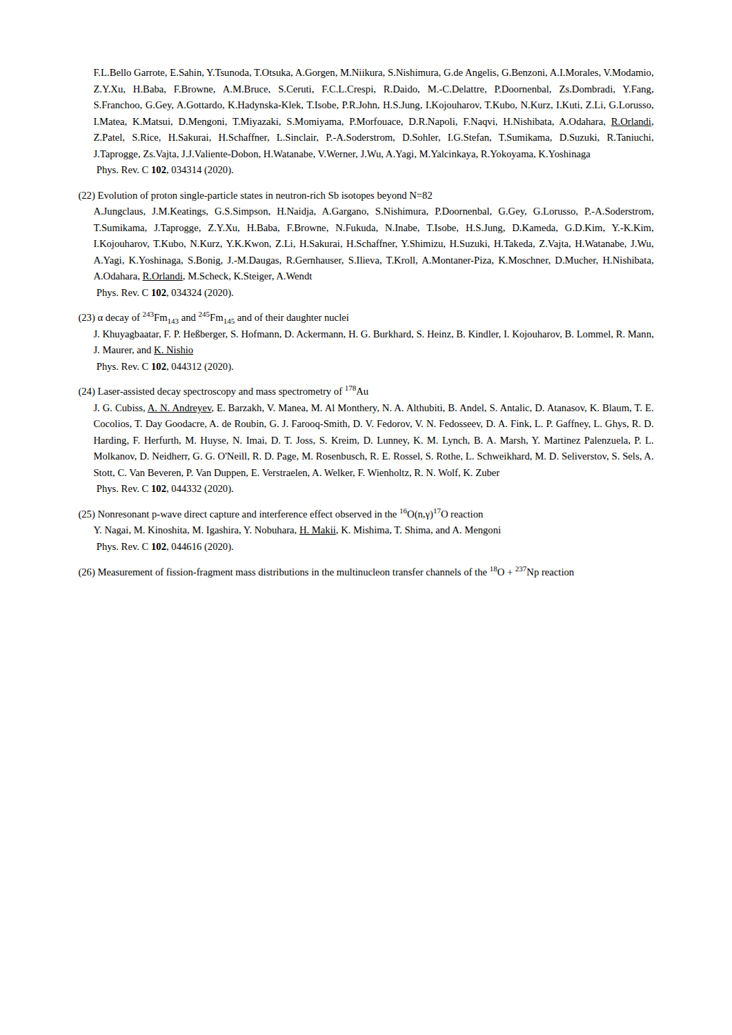F.L.Bello Garrote, E.Sahin, Y.Tsunoda, T.Otsuka, A.Gorgen, M.Niikura, S.Nishimura, G.de Angelis, G.Benzoni, A.I.Morales, V.Modamio, Z.Y.Xu, H.Baba, F.Browne, A.M.Bruce, S.Ceruti, F.C.L.Crespi, R.Daido, M.-C.Delattre, P.Doornenbal, Zs.Dombradi, Y.Fang, S.Franchoo, G.Gey, A.Gottardo, K.Hadynska-Klek, T.Isobe, P.R.John, H.S.Jung, I.Kojouharov, T.Kubo, N.Kurz, I.Kuti, Z.Li, G.Lorusso, I.Matea, K.Matsui, D.Mengoni, T.Miyazaki, S.Momiyama, P.Morfouace, D.R.Napoli, F.Naqvi, H.Nishibata, A.Odahara, R.Orlandi, Z.Patel, S.Rice, H.Sakurai, H.Schaffner, L.Sinclair, P.-A.Soderstrom, D.Sohler, I.G.Stefan, T.Sumikama, D.Suzuki, R.Taniuchi, J.Taprogge, Zs.Vajta, J.J.Valiente-Dobon, H.Watanabe, V.Werner, J.Wu, A.Yagi, M.Yalcinkaya, R.Yokoyama, K.Yoshinaga
Phys. Rev. C 102, 034314 (2020).
(22) Evolution of proton single-particle states in neutron-rich Sb isotopes beyond N=82
A.Jungclaus, J.M.Keatings, G.S.Simpson, H.Naidja, A.Gargano, S.Nishimura, P.Doornenbal, G.Gey, G.Lorusso, P.-A.Soderstrom, T.Sumikama, J.Taprogge, Z.Y.Xu, H.Baba, F.Browne, N.Fukuda, N.Inabe, T.Isobe, H.S.Jung, D.Kameda, G.D.Kim, Y.-K.Kim, I.Kojouharov, T.Kubo, N.Kurz, Y.K.Kwon, Z.Li, H.Sakurai, H.Schaffner, Y.Shimizu, H.Suzuki, H.Takeda, Z.Vajta, H.Watanabe, J.Wu, A.Yagi, K.Yoshinaga, S.Bonig, J.-M.Daugas, R.Gernhauser, S.Ilieva, T.Kroll, A.Montaner-Piza, K.Moschner, D.Mucher, H.Nishibata, A.Odahara, R.Orlandi, M.Scheck, K.Steiger, A.Wendt
Phys. Rev. C 102, 034324 (2020).
(23) α decay of 243Fm143 and 245Fm145 and of their daughter nuclei
J. Khuyagbaatar, F. P. Heßberger, S. Hofmann, D. Ackermann, H. G. Burkhard, S. Heinz, B. Kindler, I. Kojouharov, B. Lommel, R. Mann, J. Maurer, and K. Nishio
Phys. Rev. C 102, 044312 (2020).
(24) Laser-assisted decay spectroscopy and mass spectrometry of 178Au
J. G. Cubiss, A. N. Andreyev, E. Barzakh, V. Manea, M. Al Monthery, N. A. Althubiti, B. Andel, S. Antalic, D. Atanasov, K. Blaum, T. E. Cocolios, T. Day Goodacre, A. de Roubin, G. J. Farooq-Smith, D. V. Fedorov, V. N. Fedosseev, D. A. Fink, L. P. Gaffney, L. Ghys, R. D. Harding, F. Herfurth, M. Huyse, N. Imai, D. T. Joss, S. Kreim, D. Lunney, K. M. Lynch, B. A. Marsh, Y. Martinez Palenzuela, P. L. Molkanov, D. Neidherr, G. G. O'Neill, R. D. Page, M. Rosenbusch, R. E. Rossel, S. Rothe, L. Schweikhard, M. D. Seliverstov, S. Sels, A. Stott, C. Van Beveren, P. Van Duppen, E. Verstraelen, A. Welker, F. Wienholtz, R. N. Wolf, K. Zuber
Phys. Rev. C 102, 044332 (2020).
(25) Nonresonant p-wave direct capture and interference effect observed in the 16O(n,γ)17O reaction
Y. Nagai, M. Kinoshita, M. Igashira, Y. Nobuhara, H. Makii, K. Mishima, T. Shima, and A. Mengoni
Phys. Rev. C 102, 044616 (2020).
(26) Measurement of fission-fragment mass distributions in the multinucleon transfer channels of the 18O + 237Np reaction